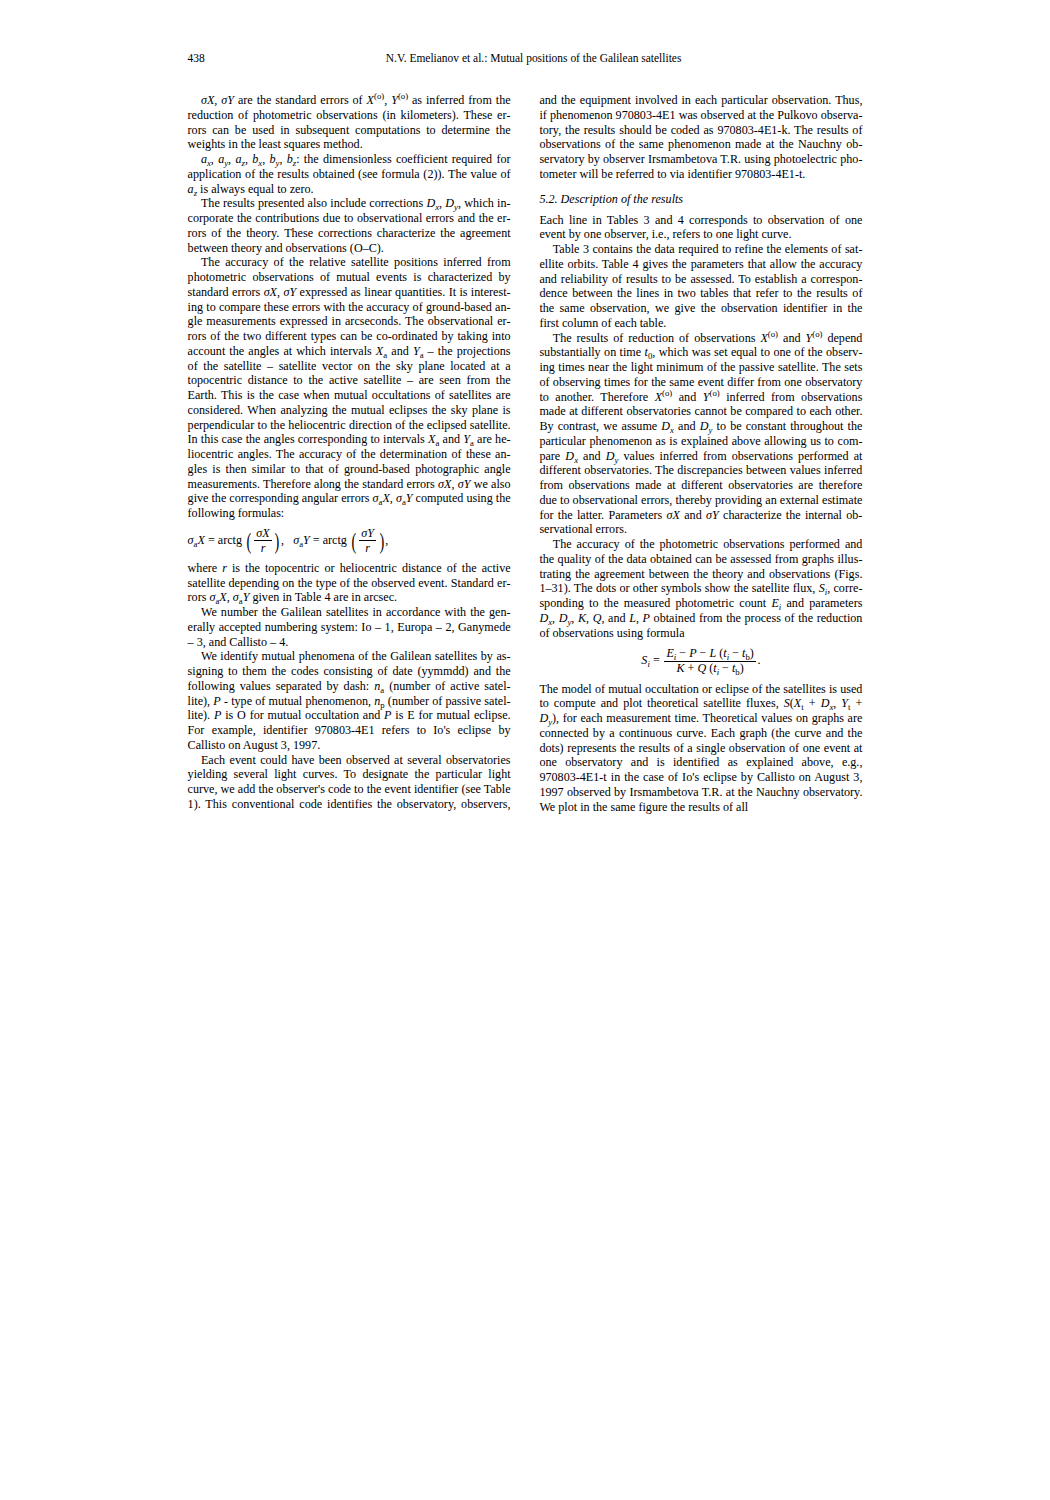438 N.V. Emelianov et al.: Mutual positions of the Galilean satellites
σX, σY are the standard errors of X(o), Y(o) as inferred from the reduction of photometric observations (in kilometers). These errors can be used in subsequent computations to determine the weights in the least squares method.
ax, ay, az, bx, by, bz: the dimensionless coefficient required for application of the results obtained (see formula (2)). The value of az is always equal to zero.
The results presented also include corrections Dx, Dy, which incorporate the contributions due to observational errors and the errors of the theory. These corrections characterize the agreement between theory and observations (O–C).
The accuracy of the relative satellite positions inferred from photometric observations of mutual events is characterized by standard errors σX, σY expressed as linear quantities. It is interesting to compare these errors with the accuracy of ground-based angle measurements expressed in arcseconds. The observational errors of the two different types can be co-ordinated by taking into account the angles at which intervals Xa and Ya – the projections of the satellite – satellite vector on the sky plane located at a topocentric distance to the active satellite – are seen from the Earth. This is the case when mutual occultations of satellites are considered. When analyzing the mutual eclipses the sky plane is perpendicular to the heliocentric direction of the eclipsed satellite. In this case the angles corresponding to intervals Xa and Ya are heliocentric angles. The accuracy of the determination of these angles is then similar to that of ground-based photographic angle measurements. Therefore along the standard errors σX, σY we also give the corresponding angular errors σaX, σaY computed using the following formulas:
σaX = arctg (σX r), σaY = arctg (σY r),
where r is the topocentric or heliocentric distance of the active satellite depending on the type of the observed event. Standard errors σaX, σaY given in Table 4 are in arcsec.
We number the Galilean satellites in accordance with the generally accepted numbering system: Io – 1, Europa – 2, Ganymede – 3, and Callisto – 4.
We identify mutual phenomena of the Galilean satellites by assigning to them the codes consisting of date (yymmdd) and the following values separated by dash: na (number of active satellite), P - type of mutual phenomenon, np (number of passive satellite). P is O for mutual occultation and P is E for mutual eclipse. For example, identifier 970803-4E1 refers to Io's eclipse by Callisto on August 3, 1997.
Each event could have been observed at several observatories yielding several light curves. To designate the particular light curve, we add the observer's code to the event identifier (see Table 1). This conventional code identifies the observatory, observers, and the equipment involved in each particular observation. Thus, if phenomenon 970803-4E1 was observed at the Pulkovo observatory, the results should be coded as 970803-4E1-k. The results of observations of the same phenomenon made at the Nauchny observatory by observer Irsmambetova T.R. using photoelectric photometer will be referred to via identifier 970803-4E1-t.
5.2. Description of the results
Each line in Tables 3 and 4 corresponds to observation of one event by one observer, i.e., refers to one light curve.
Table 3 contains the data required to refine the elements of satellite orbits. Table 4 gives the parameters that allow the accuracy and reliability of results to be assessed. To establish a correspondence between the lines in two tables that refer to the results of the same observation, we give the observation identifier in the first column of each table.
The results of reduction of observations X(o) and Y(o) depend substantially on time t0, which was set equal to one of the observing times near the light minimum of the passive satellite. The sets of observing times for the same event differ from one observatory to another. Therefore X(o) and Y(o) inferred from observations made at different observatories cannot be compared to each other. By contrast, we assume Dx and Dy to be constant throughout the particular phenomenon as is explained above allowing us to compare Dx and Dy values inferred from observations performed at different observatories. The discrepancies between values inferred from observations made at different observatories are therefore due to observational errors, thereby providing an external estimate for the latter. Parameters σX and σY characterize the internal observational errors.
The accuracy of the photometric observations performed and the quality of the data obtained can be assessed from graphs illustrating the agreement between the theory and observations (Figs. 1–31). The dots or other symbols show the satellite flux, Si, corresponding to the measured photometric count Ei and parameters Dx, Dy, K, Q, and L, P obtained from the process of the reduction of observations using formula
Si = Ei − P − L (ti − tb) K + Q (ti − tb).
The model of mutual occultation or eclipse of the satellites is used to compute and plot theoretical satellite fluxes, S(Xt + Dx, Yt + Dy), for each measurement time. Theoretical values on graphs are connected by a continuous curve. Each graph (the curve and the dots) represents the results of a single observation of one event at one observatory and is identified as explained above, e.g., 970803-4E1-t in the case of Io's eclipse by Callisto on August 3, 1997 observed by Irsmambetova T.R. at the Nauchny observatory. We plot in the same figure the results of all